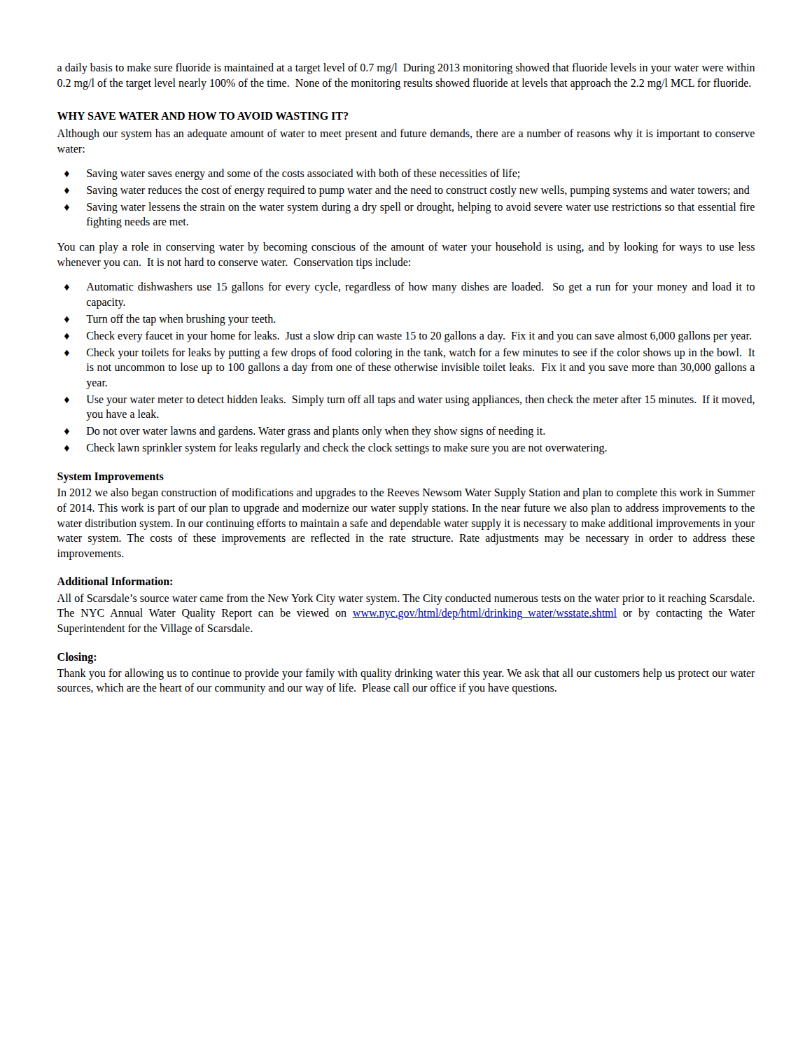a daily basis to make sure fluoride is maintained at a target level of 0.7 mg/l During 2013 monitoring showed that fluoride levels in your water were within 0.2 mg/l of the target level nearly 100% of the time. None of the monitoring results showed fluoride at levels that approach the 2.2 mg/l MCL for fluoride.
WHY SAVE WATER AND HOW TO AVOID WASTING IT?
Although our system has an adequate amount of water to meet present and future demands, there are a number of reasons why it is important to conserve water:
Saving water saves energy and some of the costs associated with both of these necessities of life;
Saving water reduces the cost of energy required to pump water and the need to construct costly new wells, pumping systems and water towers; and
Saving water lessens the strain on the water system during a dry spell or drought, helping to avoid severe water use restrictions so that essential fire fighting needs are met.
You can play a role in conserving water by becoming conscious of the amount of water your household is using, and by looking for ways to use less whenever you can. It is not hard to conserve water. Conservation tips include:
Automatic dishwashers use 15 gallons for every cycle, regardless of how many dishes are loaded. So get a run for your money and load it to capacity.
Turn off the tap when brushing your teeth.
Check every faucet in your home for leaks. Just a slow drip can waste 15 to 20 gallons a day. Fix it and you can save almost 6,000 gallons per year.
Check your toilets for leaks by putting a few drops of food coloring in the tank, watch for a few minutes to see if the color shows up in the bowl. It is not uncommon to lose up to 100 gallons a day from one of these otherwise invisible toilet leaks. Fix it and you save more than 30,000 gallons a year.
Use your water meter to detect hidden leaks. Simply turn off all taps and water using appliances, then check the meter after 15 minutes. If it moved, you have a leak.
Do not over water lawns and gardens. Water grass and plants only when they show signs of needing it.
Check lawn sprinkler system for leaks regularly and check the clock settings to make sure you are not overwatering.
System Improvements
In 2012 we also began construction of modifications and upgrades to the Reeves Newsom Water Supply Station and plan to complete this work in Summer of 2014. This work is part of our plan to upgrade and modernize our water supply stations. In the near future we also plan to address improvements to the water distribution system. In our continuing efforts to maintain a safe and dependable water supply it is necessary to make additional improvements in your water system. The costs of these improvements are reflected in the rate structure. Rate adjustments may be necessary in order to address these improvements.
Additional Information:
All of Scarsdale’s source water came from the New York City water system. The City conducted numerous tests on the water prior to it reaching Scarsdale. The NYC Annual Water Quality Report can be viewed on www.nyc.gov/html/dep/html/drinking_water/wsstate.shtml or by contacting the Water Superintendent for the Village of Scarsdale.
Closing:
Thank you for allowing us to continue to provide your family with quality drinking water this year. We ask that all our customers help us protect our water sources, which are the heart of our community and our way of life. Please call our office if you have questions.